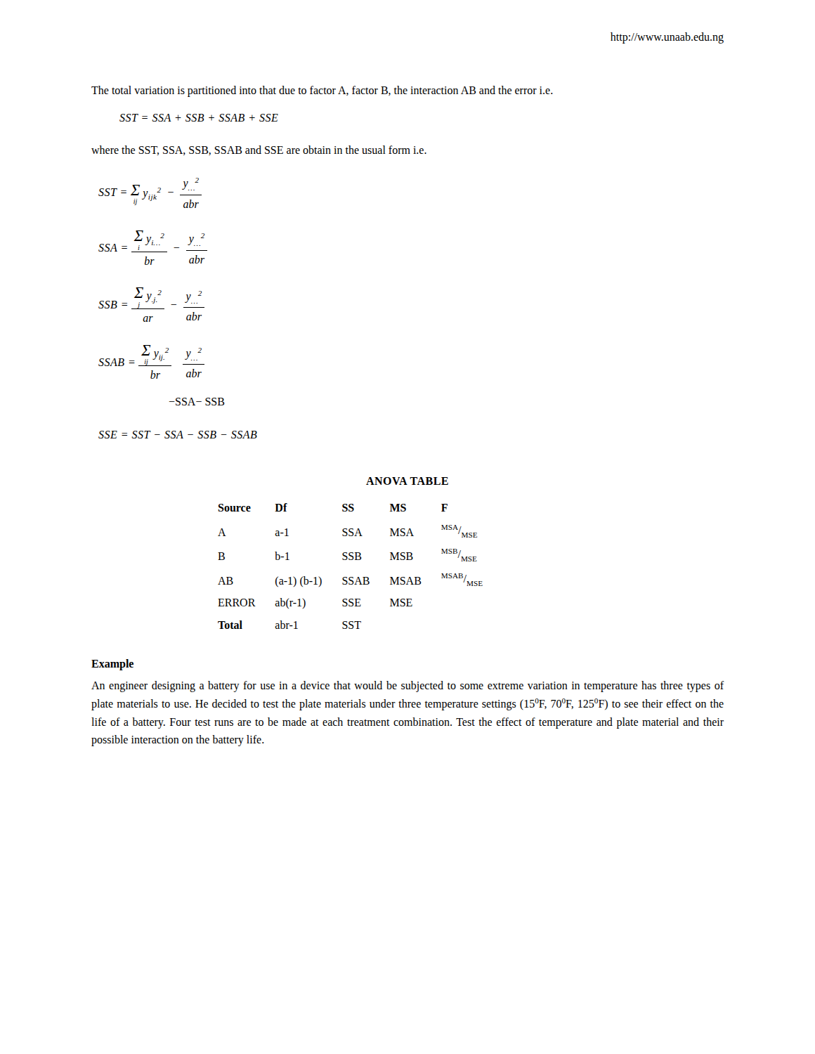http://www.unaab.edu.ng
The total variation is partitioned into that due to factor A, factor B, the interaction AB and the error i.e.
SST = SSA + SSB + SSAB + SSE
where the SST, SSA, SSB, SSAB and SSE are obtain in the usual form i.e.
SST = Σij yijk2 − y…2 abr
SSA = Σi yi…2 br − y…2 abr
SSB = Σj y.j.2 ar − y…2 abr
SSAB = Σij yij.2 br y…2 abr
−SSA− SSB
SSE = SST − SSA − SSB − SSAB
ANOVA TABLE
| Source | Df | SS | MS | F |
| --- | --- | --- | --- | --- |
| A | a-1 | SSA | MSA | MSA / MSE |
| B | b-1 | SSB | MSB | MSB / MSE |
| AB | (a-1) (b-1) | SSAB | MSAB | MSAB / MSE |
| ERROR | ab(r-1) | SSE | MSE | |
| Total | abr-1 | SST | | |
Example
An engineer designing a battery for use in a device that would be subjected to some extreme variation in temperature has three types of plate materials to use. He decided to test the plate materials under three temperature settings (150F, 700F, 1250F) to see their effect on the life of a battery. Four test runs are to be made at each treatment combination. Test the effect of temperature and plate material and their possible interaction on the battery life.